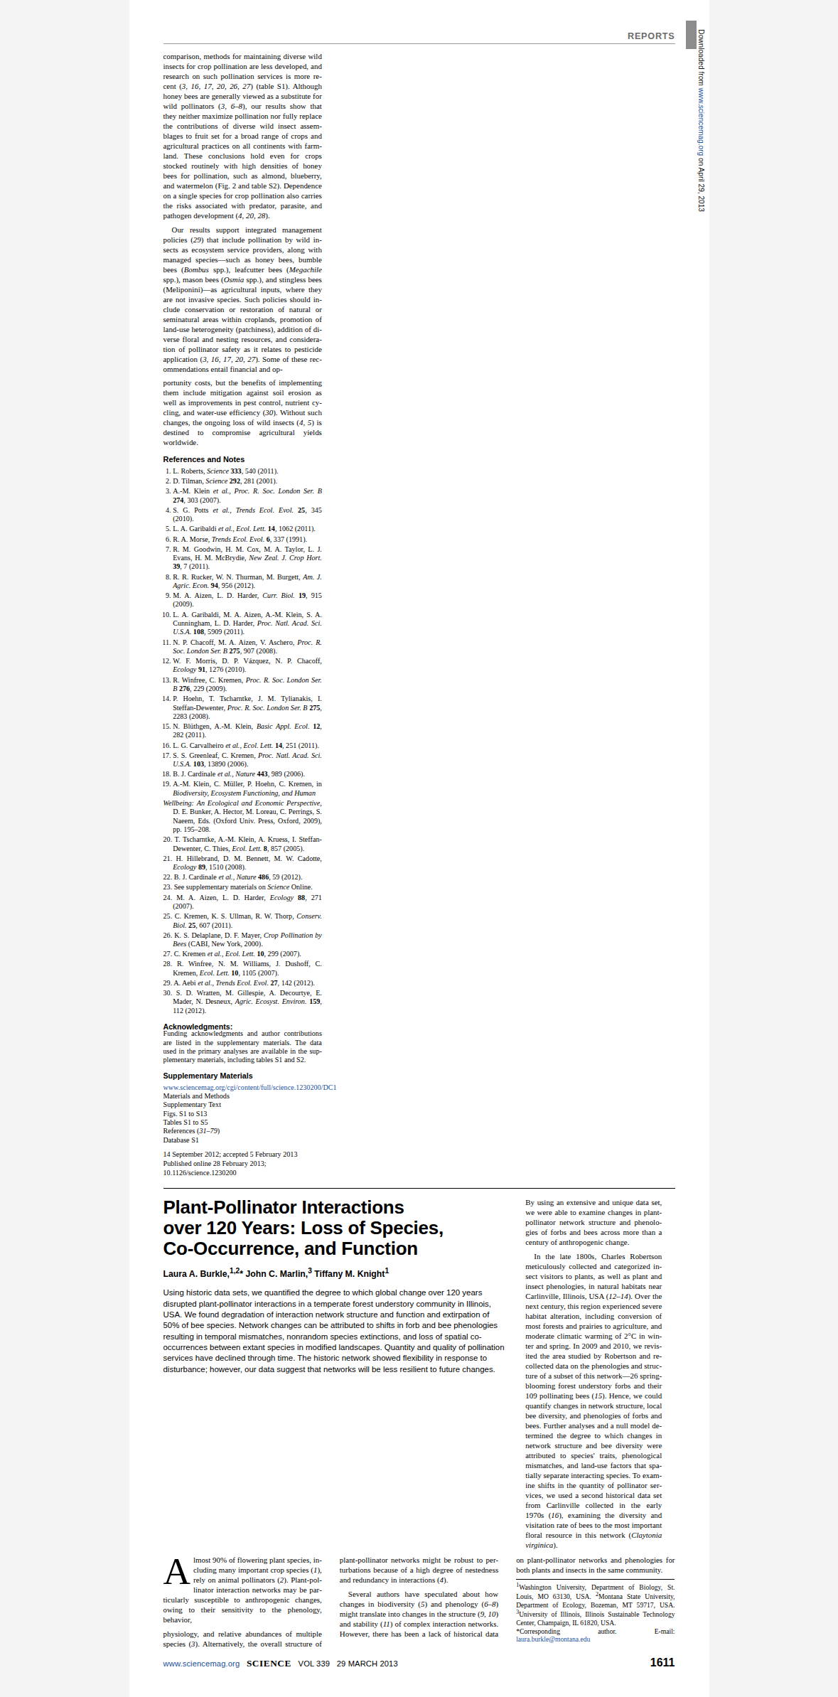REPORTS
Downloaded from www.sciencemag.org on April 29, 2013
comparison, methods for maintaining diverse wild insects for crop pollination are less developed, and research on such pollination services is more recent (3, 16, 17, 20, 26, 27) (table S1). Although honey bees are generally viewed as a substitute for wild pollinators (3, 6–8), our results show that they neither maximize pollination nor fully replace the contributions of diverse wild insect assemblages to fruit set for a broad range of crops and agricultural practices on all continents with farmland. These conclusions hold even for crops stocked routinely with high densities of honey bees for pollination, such as almond, blueberry, and watermelon (Fig. 2 and table S2). Dependence on a single species for crop pollination also carries the risks associated with predator, parasite, and pathogen development (4, 20, 28).
Our results support integrated management policies (29) that include pollination by wild insects as ecosystem service providers, along with managed species—such as honey bees, bumble bees (Bombus spp.), leafcutter bees (Megachile spp.), mason bees (Osmia spp.), and stingless bees (Meliponini)—as agricultural inputs, where they are not invasive species. Such policies should include conservation or restoration of natural or seminatural areas within croplands, promotion of land-use heterogeneity (patchiness), addition of diverse floral and nesting resources, and consideration of pollinator safety as it relates to pesticide application (3, 16, 17, 20, 27). Some of these recommendations entail financial and op-
portunity costs, but the benefits of implementing them include mitigation against soil erosion as well as improvements in pest control, nutrient cycling, and water-use efficiency (30). Without such changes, the ongoing loss of wild insects (4, 5) is destined to compromise agricultural yields worldwide.
References and Notes
L. Roberts, Science 333, 540 (2011).
D. Tilman, Science 292, 281 (2001).
A.-M. Klein et al., Proc. R. Soc. London Ser. B 274, 303 (2007).
S. G. Potts et al., Trends Ecol. Evol. 25, 345 (2010).
L. A. Garibaldi et al., Ecol. Lett. 14, 1062 (2011).
R. A. Morse, Trends Ecol. Evol. 6, 337 (1991).
R. M. Goodwin, H. M. Cox, M. A. Taylor, L. J. Evans, H. M. McBrydie, New Zeal. J. Crop Hort. 39, 7 (2011).
R. R. Rucker, W. N. Thurman, M. Burgett, Am. J. Agric. Econ. 94, 956 (2012).
M. A. Aizen, L. D. Harder, Curr. Biol. 19, 915 (2009).
L. A. Garibaldi, M. A. Aizen, A.-M. Klein, S. A. Cunningham, L. D. Harder, Proc. Natl. Acad. Sci. U.S.A. 108, 5909 (2011).
N. P. Chacoff, M. A. Aizen, V. Aschero, Proc. R. Soc. London Ser. B 275, 907 (2008).
W. F. Morris, D. P. Vázquez, N. P. Chacoff, Ecology 91, 1276 (2010).
R. Winfree, C. Kremen, Proc. R. Soc. London Ser. B 276, 229 (2009).
P. Hoehn, T. Tscharntke, J. M. Tylianakis, I. Steffan-Dewenter, Proc. R. Soc. London Ser. B 275, 2283 (2008).
N. Blüthgen, A.-M. Klein, Basic Appl. Ecol. 12, 282 (2011).
L. G. Carvalheiro et al., Ecol. Lett. 14, 251 (2011).
S. S. Greenleaf, C. Kremen, Proc. Natl. Acad. Sci. U.S.A. 103, 13890 (2006).
B. J. Cardinale et al., Nature 443, 989 (2006).
A.-M. Klein, C. Müller, P. Hoehn, C. Kremen, in Biodiversity, Ecosystem Functioning, and Human
Wellbeing: An Ecological and Economic Perspective, D. E. Bunker, A. Hector, M. Loreau, C. Perrings, S. Naeem, Eds. (Oxford Univ. Press, Oxford, 2009), pp. 195–208.
20. T. Tscharntke, A.-M. Klein, A. Kruess, I. Steffan-Dewenter, C. Thies, Ecol. Lett. 8, 857 (2005).
21. H. Hillebrand, D. M. Bennett, M. W. Cadotte, Ecology 89, 1510 (2008).
22. B. J. Cardinale et al., Nature 486, 59 (2012).
23. See supplementary materials on Science Online.
24. M. A. Aizen, L. D. Harder, Ecology 88, 271 (2007).
25. C. Kremen, K. S. Ullman, R. W. Thorp, Conserv. Biol. 25, 607 (2011).
26. K. S. Delaplane, D. F. Mayer, Crop Pollination by Bees (CABI, New York, 2000).
27. C. Kremen et al., Ecol. Lett. 10, 299 (2007).
28. R. Winfree, N. M. Williams, J. Dushoff, C. Kremen, Ecol. Lett. 10, 1105 (2007).
29. A. Aebi et al., Trends Ecol. Evol. 27, 142 (2012).
30. S. D. Wratten, M. Gillespie, A. Decourtye, E. Mader, N. Desneux, Agric. Ecosyst. Environ. 159, 112 (2012).
Acknowledgments:
Funding acknowledgments and author contributions are listed in the supplementary materials. The data used in the primary analyses are available in the supplementary materials, including tables S1 and S2.
Supplementary Materials
www.sciencemag.org/cgi/content/full/science.1230200/DC1
Materials and Methods
Supplementary Text
Figs. S1 to S13
Tables S1 to S5
References (31–79)
Database S1
14 September 2012; accepted 5 February 2013
Published online 28 February 2013;
10.1126/science.1230200
Plant-Pollinator Interactions
over 120 Years: Loss of Species,
Co-Occurrence, and Function
Laura A. Burkle,1,2* John C. Marlin,3 Tiffany M. Knight1
Using historic data sets, we quantified the degree to which global change over 120 years disrupted plant-pollinator interactions in a temperate forest understory community in Illinois, USA. We found degradation of interaction network structure and function and extirpation of 50% of bee species. Network changes can be attributed to shifts in forb and bee phenologies resulting in temporal mismatches, nonrandom species extinctions, and loss of spatial co-occurrences between extant species in modified landscapes. Quantity and quality of pollination services have declined through time. The historic network showed flexibility in response to disturbance; however, our data suggest that networks will be less resilient to future changes.
By using an extensive and unique data set, we were able to examine changes in plant-pollinator network structure and phenologies of forbs and bees across more than a century of anthropogenic change.
In the late 1800s, Charles Robertson meticulously collected and categorized insect visitors to plants, as well as plant and insect phenologies, in natural habitats near Carlinville, Illinois, USA (12–14). Over the next century, this region experienced severe habitat alteration, including conversion of most forests and prairies to agriculture, and moderate climatic warming of 2°C in winter and spring. In 2009 and 2010, we revisited the area studied by Robertson and re-collected data on the phenologies and structure of a subset of this network—26 spring-blooming forest understory forbs and their 109 pollinating bees (15). Hence, we could quantify changes in network structure, local bee diversity, and phenologies of forbs and bees. Further analyses and a null model determined the degree to which changes in network structure and bee diversity were attributed to species' traits, phenological mismatches, and land-use factors that spatially separate interacting species. To examine shifts in the quantity of pollinator services, we used a second historical data set from Carlinville collected in the early 1970s (16), examining the diversity and visitation rate of bees to the most important floral resource in this network (Claytonia virginica).
Almost 90% of flowering plant species, including many important crop species (1), rely on animal pollinators (2). Plant-pollinator interaction networks may be particularly susceptible to anthropogenic changes, owing to their sensitivity to the phenology, behavior,
physiology, and relative abundances of multiple species (3). Alternatively, the overall structure of plant-pollinator networks might be robust to perturbations because of a high degree of nestedness and redundancy in interactions (4).
Several authors have speculated about how changes in biodiversity (5) and phenology (6–8) might translate into changes in the structure (9, 10) and stability (11) of complex interaction networks. However, there has been a lack of historical data on plant-pollinator networks and phenologies for both plants and insects in the same community.
1Washington University, Department of Biology, St. Louis, MO 63130, USA. 2Montana State University, Department of Ecology, Bozeman, MT 59717, USA. 3University of Illinois, Illinois Sustainable Technology Center, Champaign, IL 61820, USA.
*Corresponding author. E-mail: laura.burkle@montana.edu
www.sciencemag.org SCIENCE VOL 339 29 MARCH 2013
1611